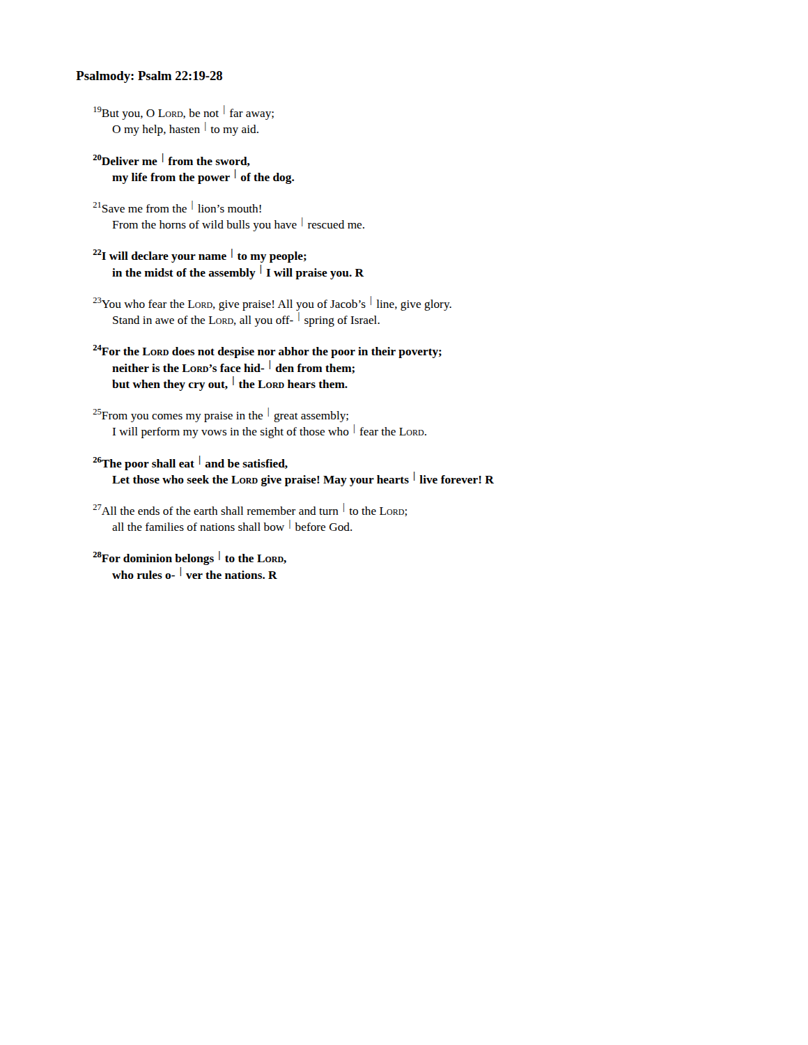Psalmody: Psalm 22:19-28
19But you, O Lord, be not | far away;
O my help, hasten | to my aid.
20Deliver me | from the sword,
my life from the power | of the dog.
21Save me from the | lion’s mouth!
From the horns of wild bulls you have | rescued me.
22I will declare your name | to my people;
in the midst of the assembly | I will praise you. R
23You who fear the Lord, give praise! All you of Jacob’s | line, give glory.
Stand in awe of the Lord, all you off- | spring of Israel.
24For the Lord does not despise nor abhor the poor in their poverty;
neither is the Lord’s face hid- | den from them;
but when they cry out, | the Lord hears them.
25From you comes my praise in the | great assembly;
I will perform my vows in the sight of those who | fear the Lord.
26The poor shall eat | and be satisfied,
Let those who seek the Lord give praise! May your hearts | live forever! R
27All the ends of the earth shall remember and turn | to the Lord;
all the families of nations shall bow | before God.
28For dominion belongs | to the Lord,
who rules o- | ver the nations. R